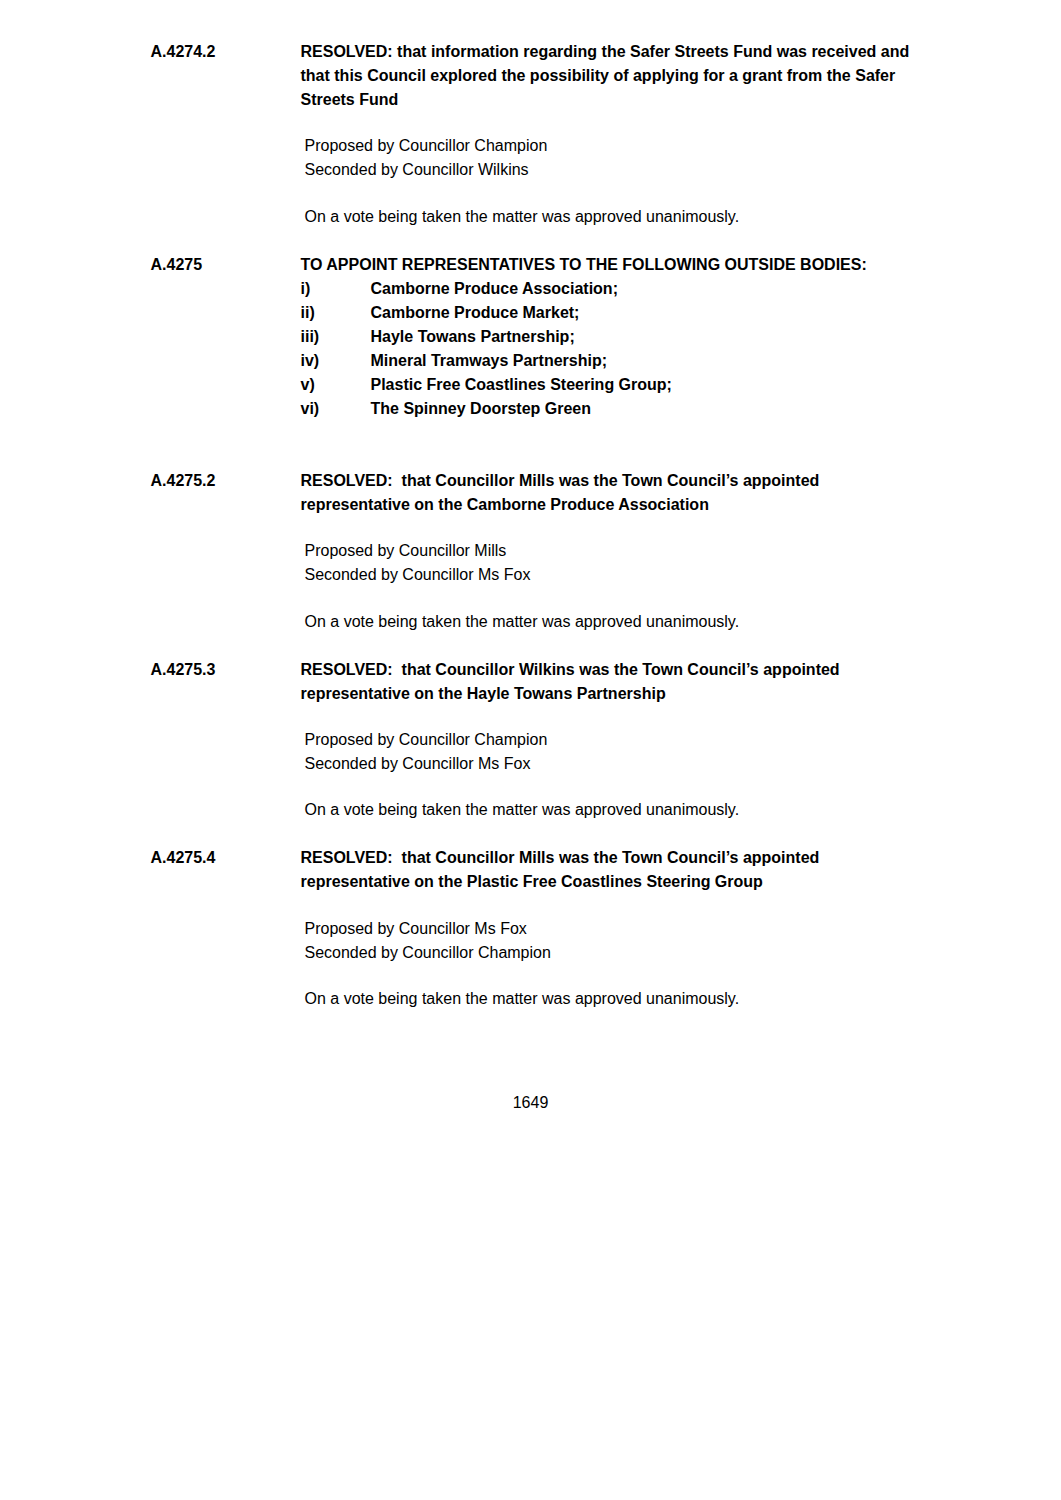A.4274.2
RESOLVED: that information regarding the Safer Streets Fund was received and that this Council explored the possibility of applying for a grant from the Safer Streets Fund
Proposed by Councillor Champion
Seconded by Councillor Wilkins
On a vote being taken the matter was approved unanimously.
A.4275
TO APPOINT REPRESENTATIVES TO THE FOLLOWING OUTSIDE BODIES:
i) Camborne Produce Association;
ii) Camborne Produce Market;
iii) Hayle Towans Partnership;
iv) Mineral Tramways Partnership;
v) Plastic Free Coastlines Steering Group;
vi) The Spinney Doorstep Green
A.4275.2
RESOLVED: that Councillor Mills was the Town Council’s appointed representative on the Camborne Produce Association
Proposed by Councillor Mills
Seconded by Councillor Ms Fox
On a vote being taken the matter was approved unanimously.
A.4275.3
RESOLVED: that Councillor Wilkins was the Town Council’s appointed representative on the Hayle Towans Partnership
Proposed by Councillor Champion
Seconded by Councillor Ms Fox
On a vote being taken the matter was approved unanimously.
A.4275.4
RESOLVED: that Councillor Mills was the Town Council’s appointed representative on the Plastic Free Coastlines Steering Group
Proposed by Councillor Ms Fox
Seconded by Councillor Champion
On a vote being taken the matter was approved unanimously.
1649